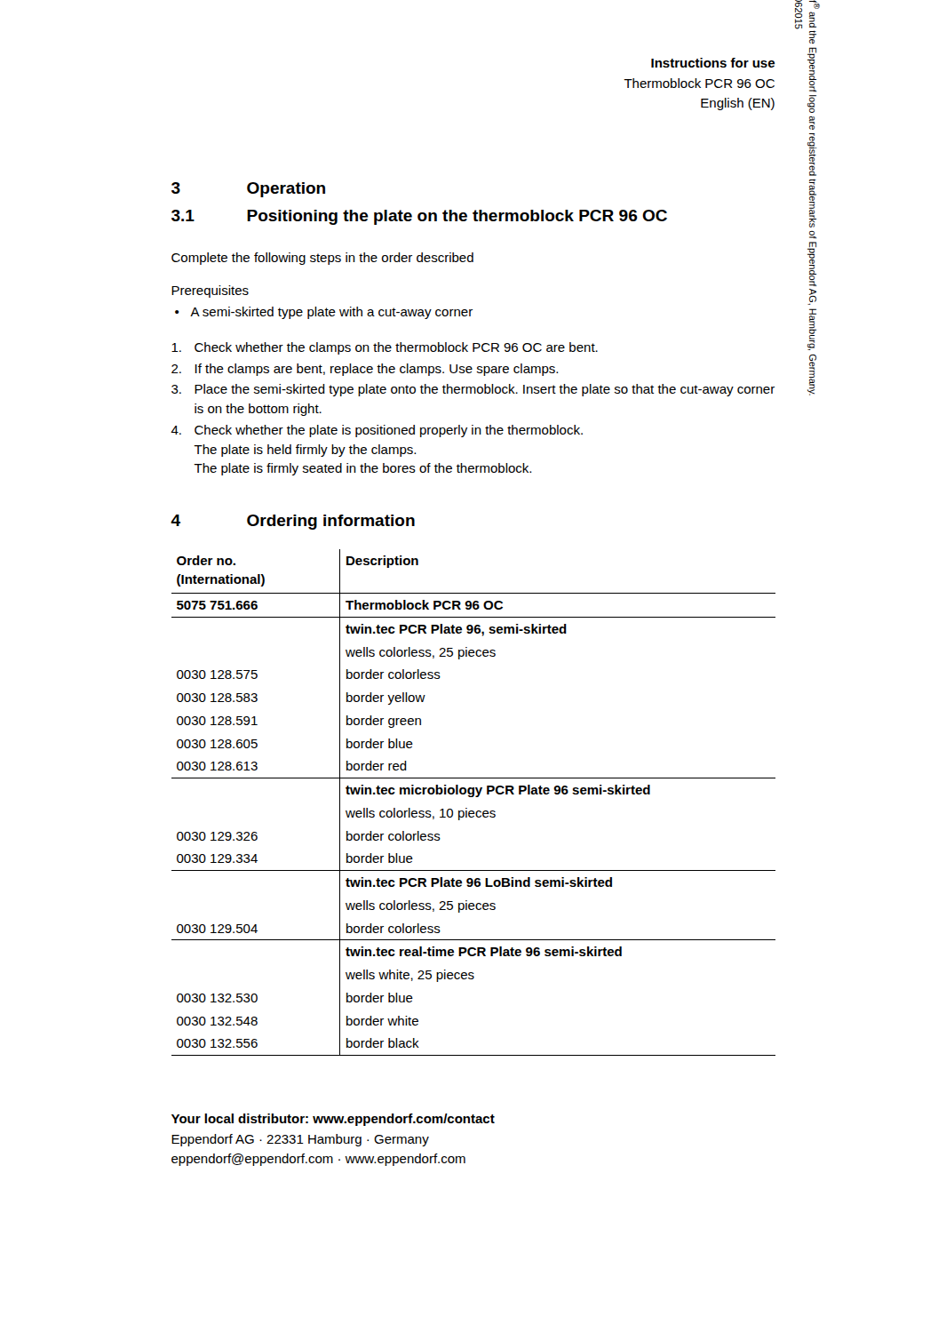Instructions for use
Thermoblock PCR 96 OC
English (EN)
3 Operation
3.1 Positioning the plate on the thermoblock PCR 96 OC
Complete the following steps in the order described
Prerequisites
A semi-skirted type plate with a cut-away corner
Check whether the clamps on the thermoblock PCR 96 OC are bent.
If the clamps are bent, replace the clamps. Use spare clamps.
Place the semi-skirted type plate onto the thermoblock. Insert the plate so that the cut-away corner is on the bottom right.
Check whether the plate is positioned properly in the thermoblock. The plate is held firmly by the clamps. The plate is firmly seated in the bores of the thermoblock.
4 Ordering information
| Order no. (International) | Description |
| --- | --- |
| 5075 751.666 | Thermoblock PCR 96 OC |
| | twin.tec PCR Plate 96, semi-skirted |
| | wells colorless, 25 pieces |
| 0030 128.575 | border colorless |
| 0030 128.583 | border yellow |
| 0030 128.591 | border green |
| 0030 128.605 | border blue |
| 0030 128.613 | border red |
| | twin.tec microbiology PCR Plate 96 semi-skirted |
| | wells colorless, 10 pieces |
| 0030 129.326 | border colorless |
| 0030 129.334 | border blue |
| | twin.tec PCR Plate 96 LoBind semi-skirted |
| | wells colorless, 25 pieces |
| 0030 129.504 | border colorless |
| | twin.tec real-time PCR Plate 96 semi-skirted |
| | wells white, 25 pieces |
| 0030 132.530 | border blue |
| 0030 132.548 | border white |
| 0030 132.556 | border black |
Your local distributor: www.eppendorf.com/contact
Eppendorf AG · 22331 Hamburg · Germany
eppendorf@eppendorf.com · www.eppendorf.com
©2015 · Eppendorf® and the Eppendorf logo are registered trademarks of Eppendorf AG, Hamburg, Germany. 5075 900.325-00/062015